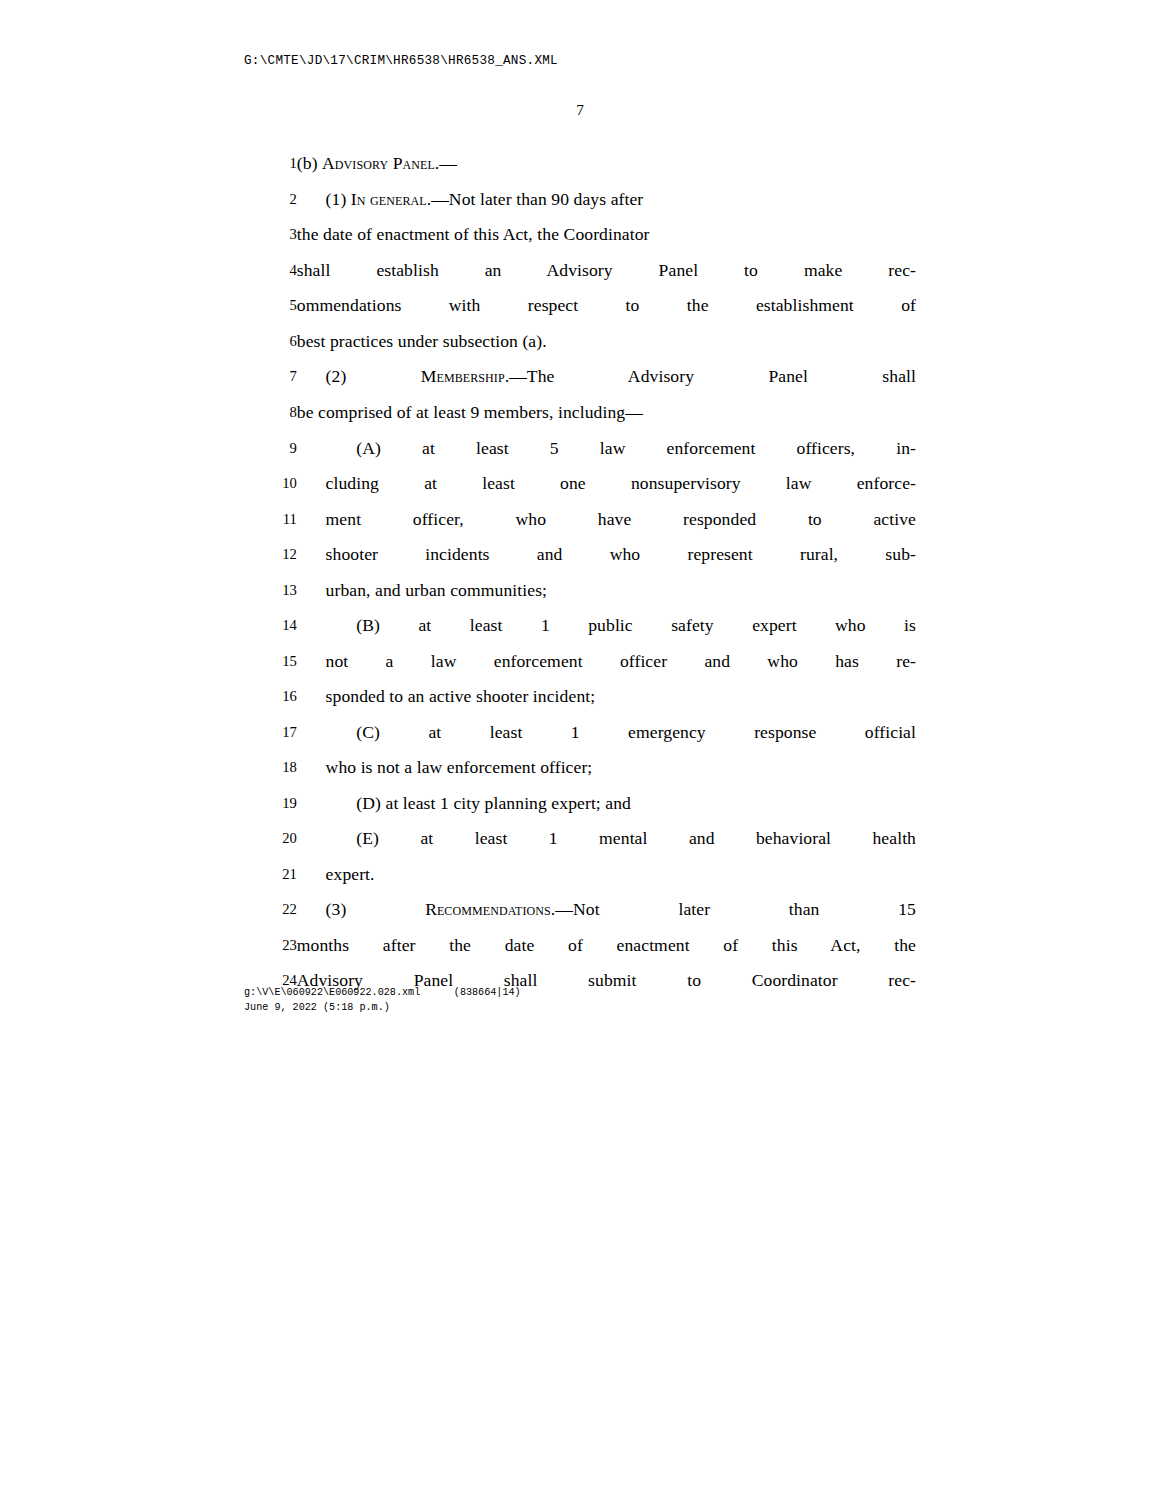G:\CMTE\JD\17\CRIM\HR6538\HR6538_ANS.XML
7
| 1 | (b) Advisory Panel. — |
| 2 | (1) In general. —Not later than 90 days after |
| 3 | the date of enactment of this Act, the Coordinator |
| 4 | shall establish an Advisory Panel to make rec- |
| 5 | ommendations with respect to the establishment of |
| 6 | best practices under subsection (a). |
| 7 | (2) Membership. —The Advisory Panel shall |
| 8 | be comprised of at least 9 members, including— |
| 9 | (A) at least 5 law enforcement officers, in- |
| 10 | cluding at least one nonsupervisory law enforce- |
| 11 | ment officer, who have responded to active |
| 12 | shooter incidents and who represent rural, sub- |
| 13 | urban, and urban communities; |
| 14 | (B) at least 1 public safety expert who is |
| 15 | not a law enforcement officer and who has re- |
| 16 | sponded to an active shooter incident; |
| 17 | (C) at least 1 emergency response official |
| 18 | who is not a law enforcement officer; |
| 19 | (D) at least 1 city planning expert; and |
| 20 | (E) at least 1 mental and behavioral health |
| 21 | expert. |
| 22 | (3) Recommendations. —Not later than 15 |
| 23 | months after the date of enactment of this Act, the |
| 24 | Advisory Panel shall submit to Coordinator rec- |
g:\V\E\060922\E060922.028.xml (838664|14)
June 9, 2022 (5:18 p.m.)